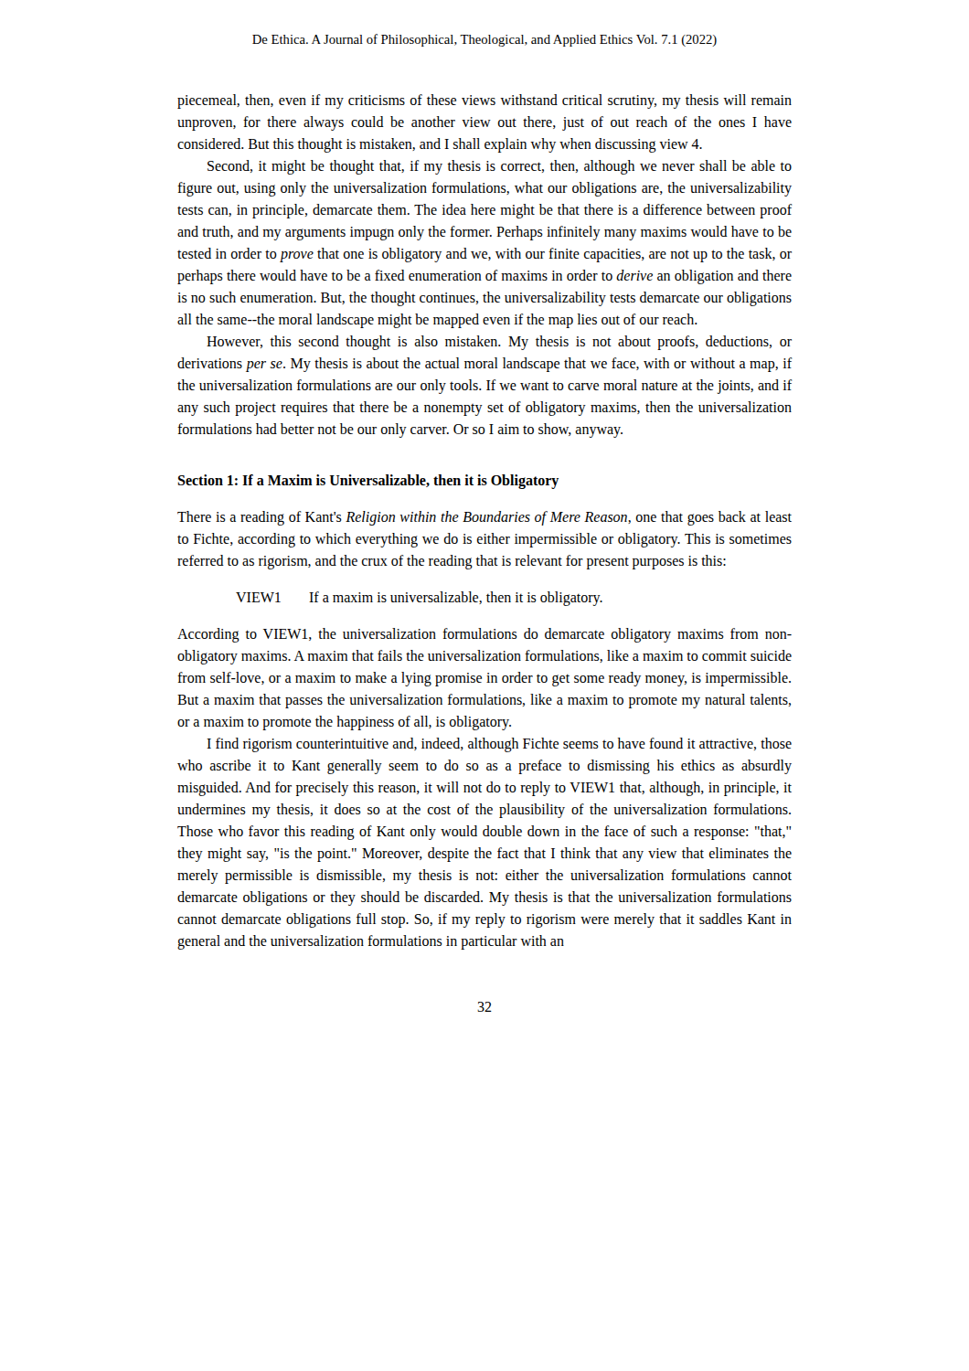De Ethica. A Journal of Philosophical, Theological, and Applied Ethics Vol. 7.1 (2022)
piecemeal, then, even if my criticisms of these views withstand critical scrutiny, my thesis will remain unproven, for there always could be another view out there, just of out reach of the ones I have considered. But this thought is mistaken, and I shall explain why when discussing view 4.
Second, it might be thought that, if my thesis is correct, then, although we never shall be able to figure out, using only the universalization formulations, what our obligations are, the universalizability tests can, in principle, demarcate them. The idea here might be that there is a difference between proof and truth, and my arguments impugn only the former. Perhaps infinitely many maxims would have to be tested in order to prove that one is obligatory and we, with our finite capacities, are not up to the task, or perhaps there would have to be a fixed enumeration of maxims in order to derive an obligation and there is no such enumeration. But, the thought continues, the universalizability tests demarcate our obligations all the same--the moral landscape might be mapped even if the map lies out of our reach.
However, this second thought is also mistaken. My thesis is not about proofs, deductions, or derivations per se. My thesis is about the actual moral landscape that we face, with or without a map, if the universalization formulations are our only tools. If we want to carve moral nature at the joints, and if any such project requires that there be a nonempty set of obligatory maxims, then the universalization formulations had better not be our only carver. Or so I aim to show, anyway.
Section 1: If a Maxim is Universalizable, then it is Obligatory
There is a reading of Kant's Religion within the Boundaries of Mere Reason, one that goes back at least to Fichte, according to which everything we do is either impermissible or obligatory. This is sometimes referred to as rigorism, and the crux of the reading that is relevant for present purposes is this:
VIEW1 If a maxim is universalizable, then it is obligatory.
According to VIEW1, the universalization formulations do demarcate obligatory maxims from non-obligatory maxims. A maxim that fails the universalization formulations, like a maxim to commit suicide from self-love, or a maxim to make a lying promise in order to get some ready money, is impermissible. But a maxim that passes the universalization formulations, like a maxim to promote my natural talents, or a maxim to promote the happiness of all, is obligatory.
I find rigorism counterintuitive and, indeed, although Fichte seems to have found it attractive, those who ascribe it to Kant generally seem to do so as a preface to dismissing his ethics as absurdly misguided. And for precisely this reason, it will not do to reply to VIEW1 that, although, in principle, it undermines my thesis, it does so at the cost of the plausibility of the universalization formulations. Those who favor this reading of Kant only would double down in the face of such a response: "that," they might say, "is the point." Moreover, despite the fact that I think that any view that eliminates the merely permissible is dismissible, my thesis is not: either the universalization formulations cannot demarcate obligations or they should be discarded. My thesis is that the universalization formulations cannot demarcate obligations full stop. So, if my reply to rigorism were merely that it saddles Kant in general and the universalization formulations in particular with an
32